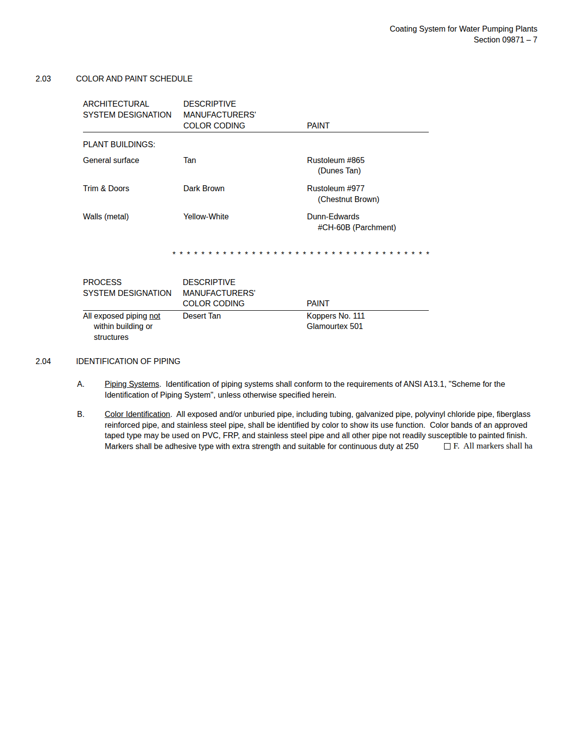Coating System for Water Pumping Plants
Section 09871 – 7
2.03 COLOR AND PAINT SCHEDULE
| ARCHITECTURAL SYSTEM DESIGNATION | DESCRIPTIVE MANUFACTURERS' COLOR CODING | PAINT |
| --- | --- | --- |
| PLANT BUILDINGS: |
| General surface | Tan | Rustoleum #865 (Dunes Tan) |
| Trim & Doors | Dark Brown | Rustoleum #977 (Chestnut Brown) |
| Walls (metal) | Yellow-White | Dunn-Edwards #CH-60B (Parchment) |
* * * * * * * * * * * * * * * * * * * * * * * * * * * * * * * * * * * *
| PROCESS SYSTEM DESIGNATION | DESCRIPTIVE MANUFACTURERS' COLOR CODING | PAINT |
| --- | --- | --- |
| All exposed piping not within building or structures | Desert Tan | Koppers No. 111 Glamourtex 501 |
2.04 IDENTIFICATION OF PIPING
A. Piping Systems. Identification of piping systems shall conform to the requirements of ANSI A13.1, "Scheme for the Identification of Piping System", unless otherwise specified herein.
B. Color Identification. All exposed and/or unburied pipe, including tubing, galvanized pipe, polyvinyl chloride pipe, fiberglass reinforced pipe, and stainless steel pipe, shall be identified by color to show its use function. Color bands of an approved taped type may be used on PVC, FRP, and stainless steel pipe and all other pipe not readily susceptible to painted finish. Markers shall be adhesive type with extra strength and suitable for continuous duty at 250 F. All markers shall ha